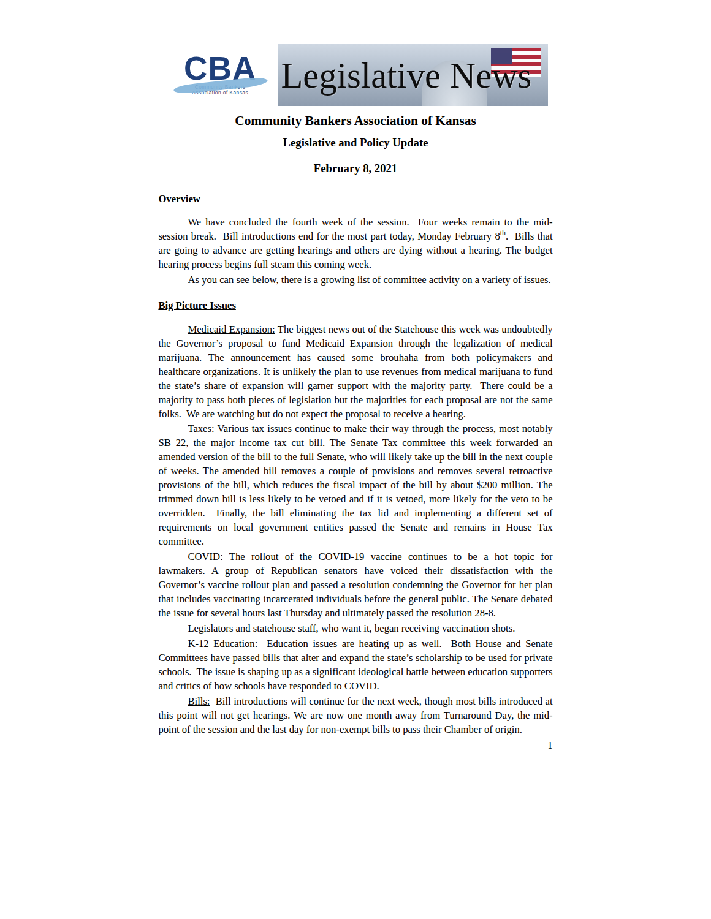CBA
Community Bankers
Association of Kansas
Legislative News
Community Bankers Association of Kansas
Legislative and Policy Update
February 8, 2021
Overview
We have concluded the fourth week of the session. Four weeks remain to the mid-session break. Bill introductions end for the most part today, Monday February 8th. Bills that are going to advance are getting hearings and others are dying without a hearing. The budget hearing process begins full steam this coming week.
As you can see below, there is a growing list of committee activity on a variety of issues.
Big Picture Issues
Medicaid Expansion: The biggest news out of the Statehouse this week was undoubtedly the Governor’s proposal to fund Medicaid Expansion through the legalization of medical marijuana. The announcement has caused some brouhaha from both policymakers and healthcare organizations. It is unlikely the plan to use revenues from medical marijuana to fund the state’s share of expansion will garner support with the majority party. There could be a majority to pass both pieces of legislation but the majorities for each proposal are not the same folks. We are watching but do not expect the proposal to receive a hearing.
Taxes: Various tax issues continue to make their way through the process, most notably SB 22, the major income tax cut bill. The Senate Tax committee this week forwarded an amended version of the bill to the full Senate, who will likely take up the bill in the next couple of weeks. The amended bill removes a couple of provisions and removes several retroactive provisions of the bill, which reduces the fiscal impact of the bill by about $200 million. The trimmed down bill is less likely to be vetoed and if it is vetoed, more likely for the veto to be overridden. Finally, the bill eliminating the tax lid and implementing a different set of requirements on local government entities passed the Senate and remains in House Tax committee.
COVID: The rollout of the COVID-19 vaccine continues to be a hot topic for lawmakers. A group of Republican senators have voiced their dissatisfaction with the Governor’s vaccine rollout plan and passed a resolution condemning the Governor for her plan that includes vaccinating incarcerated individuals before the general public. The Senate debated the issue for several hours last Thursday and ultimately passed the resolution 28-8.
Legislators and statehouse staff, who want it, began receiving vaccination shots.
K-12 Education: Education issues are heating up as well. Both House and Senate Committees have passed bills that alter and expand the state’s scholarship to be used for private schools. The issue is shaping up as a significant ideological battle between education supporters and critics of how schools have responded to COVID.
Bills: Bill introductions will continue for the next week, though most bills introduced at this point will not get hearings. We are now one month away from Turnaround Day, the mid-point of the session and the last day for non-exempt bills to pass their Chamber of origin.
1